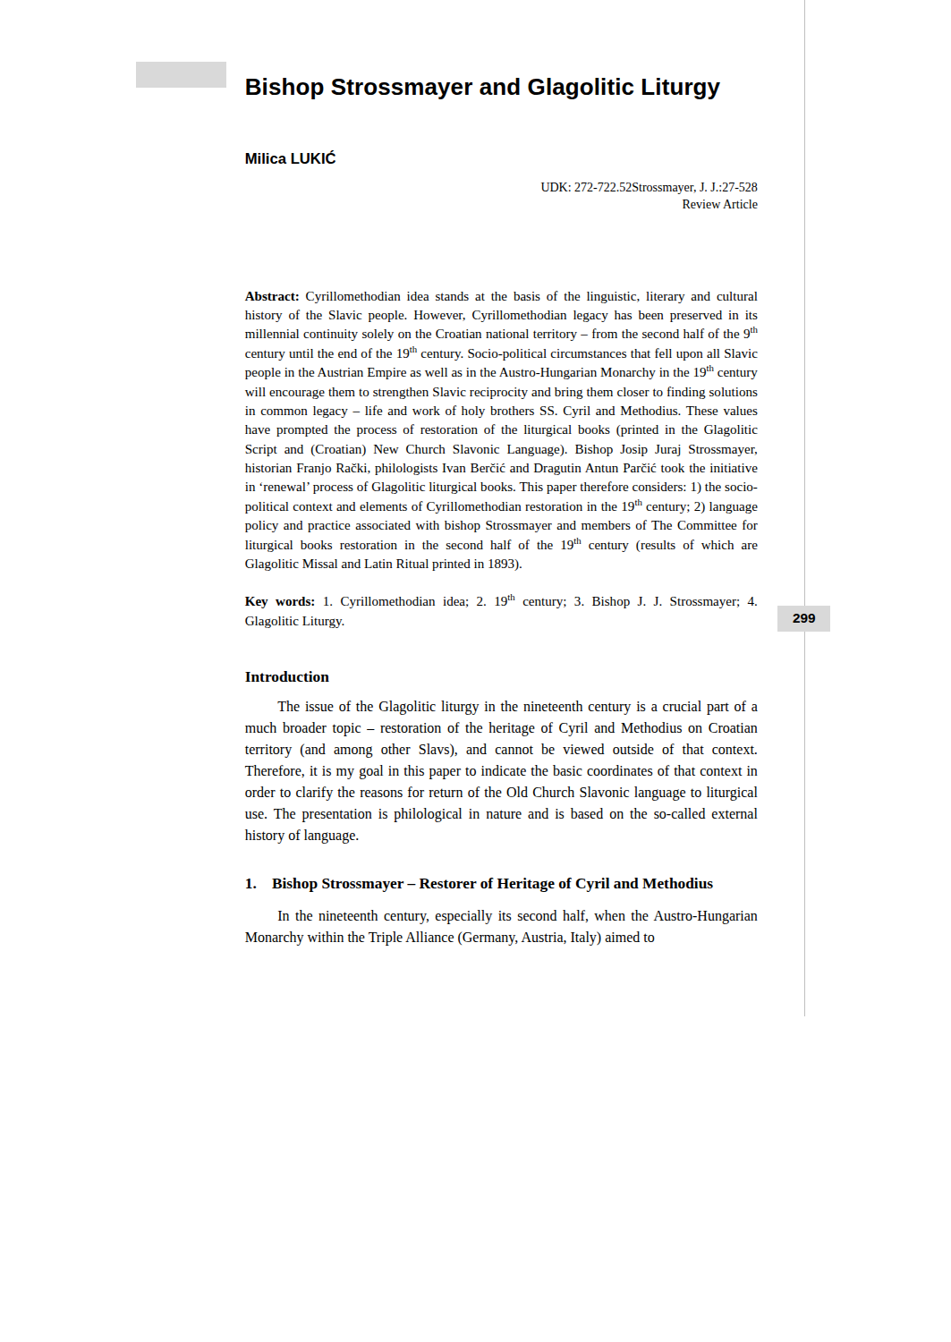Bishop Strossmayer and Glagolitic Liturgy
Milica LUKIĆ
UDK: 272-722.52Strossmayer, J. J.:27-528
Review Article
Abstract: Cyrillomethodian idea stands at the basis of the linguistic, literary and cultural history of the Slavic people. However, Cyrillomethodian legacy has been preserved in its millennial continuity solely on the Croatian national territory – from the second half of the 9th century until the end of the 19th century. Socio-political circumstances that fell upon all Slavic people in the Austrian Empire as well as in the Austro-Hungarian Monarchy in the 19th century will encourage them to strengthen Slavic reciprocity and bring them closer to finding solutions in common legacy – life and work of holy brothers SS. Cyril and Methodius. These values have prompted the process of restoration of the liturgical books (printed in the Glagolitic Script and (Croatian) New Church Slavonic Language). Bishop Josip Juraj Strossmayer, historian Franjo Rački, philologists Ivan Berčić and Dragutin Antun Parčić took the initiative in ‘renewal’ process of Glagolitic liturgical books. This paper therefore considers: 1) the socio-political context and elements of Cyrillomethodian restoration in the 19th century; 2) language policy and practice associated with bishop Strossmayer and members of The Committee for liturgical books restoration in the second half of the 19th century (results of which are Glagolitic Missal and Latin Ritual printed in 1893).
Key words: 1. Cyrillomethodian idea; 2. 19th century; 3. Bishop J. J. Strossmayer; 4. Glagolitic Liturgy.
Introduction
The issue of the Glagolitic liturgy in the nineteenth century is a crucial part of a much broader topic – restoration of the heritage of Cyril and Methodius on Croatian territory (and among other Slavs), and cannot be viewed outside of that context. Therefore, it is my goal in this paper to indicate the basic coordinates of that context in order to clarify the reasons for return of the Old Church Slavonic language to liturgical use. The presentation is philological in nature and is based on the so-called external history of language.
1. Bishop Strossmayer – Restorer of Heritage of Cyril and Methodius
In the nineteenth century, especially its second half, when the Austro-Hungarian Monarchy within the Triple Alliance (Germany, Austria, Italy) aimed to
299